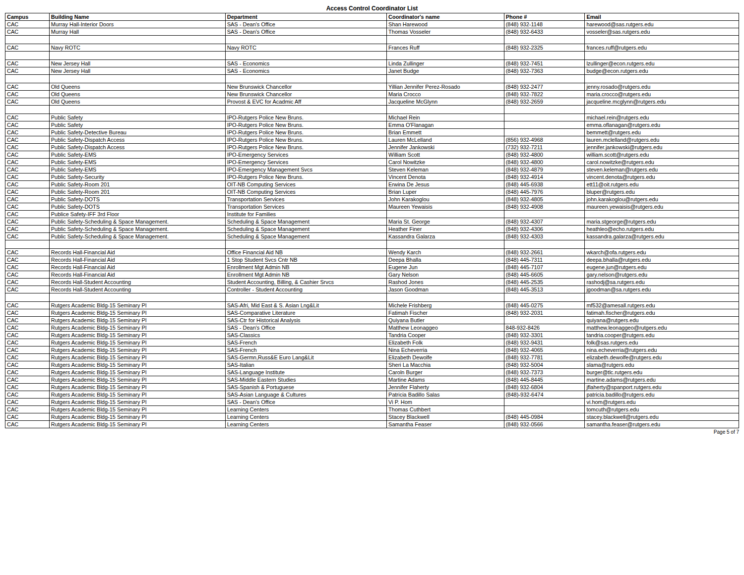Access Control Coordinator List
| Campus | Building Name | Department | Coordinator's name | Phone # | Email |
| --- | --- | --- | --- | --- | --- |
| CAC | Murray Hall-Interior Doors | SAS - Dean's Office | Shan Harewood | (848) 932-1148 | harewood@sas.rutgers.edu |
| CAC | Murray Hall | SAS - Dean's Office | Thomas Vosseler | (848) 932-6433 | vosseler@sas.rutgers.edu |
| CAC | Navy ROTC | Navy ROTC | Frances Ruff | (848) 932-2325 | frances.ruff@rutgers.edu |
| CAC | New Jersey Hall | SAS - Economics | Linda Zullinger | (848) 932-7451 | lzullinger@econ.rutgers.edu |
| CAC | New Jersey Hall | SAS - Economics | Janet Budge | (848) 932-7363 | budge@econ.rutgers.edu |
| CAC | Old Queens | New Brunswick Chancellor | Yillian Jennifer Perez-Rosado | (848) 932-2477 | jenny.rosado@rutgers.edu |
| CAC | Old Queens | New Brunswick Chancellor | Maria Crocco | (848) 932-7822 | maria.crocco@rutgers.edu |
| CAC | Old Queens | Provost & EVC for Acadmic Aff | Jacqueline McGlynn | (848) 932-2659 | jacqueline.mcglynn@rutgers.edu |
| CAC | Public Safety | IPO-Rutgers Police New Bruns. | Michael Rein | | michael.rein@rutgers.edu |
| CAC | Public Safety | IPO-Rutgers Police New Bruns. | Emma O'Flanagan | | emma.oflanagan@rutgers.edu |
| CAC | Public Safety-Detective Bureau | IPO-Rutgers Police New Bruns. | Brian Emmett | | bemmett@rutgers.edu |
| CAC | Public Safety-Dispatch Access | IPO-Rutgers Police New Bruns. | Lauren McLelland | (856) 932-4968 | lauren.mclelland@rutgers.edu |
| CAC | Public Safety-Dispatch Access | IPO-Rutgers Police New Bruns. | Jennifer Jankowski | (732) 932-7211 | jennifer.jankowski@rutgers.edu |
| CAC | Public Safety-EMS | IPO-Emergency Services | William Scott | (848) 932-4800 | william.scott@rutgers.edu |
| CAC | Public Safety-EMS | IPO-Emergency Services | Carol Nowitzke | (848) 932-4800 | carol.nowitzke@rutgers.edu |
| CAC | Public Safety-EMS | IPO-Emergency Management Svcs | Steven Keleman | (848) 932-4879 | steven.keleman@rutgers.edu |
| CAC | Public Safety-Security | IPO-Rutgers Police New Bruns. | Vincent Denota | (848) 932-4914 | vincent.denota@rutgers.edu |
| CAC | Public Safety-Room 201 | OIT-NB Computing Services | Erwina De Jesus | (848) 445-6938 | ett11@oit.rutgers.edu |
| CAC | Public Safety-Room 201 | OIT-NB Computing Services | Brian Luper | (848) 445-7976 | bluper@rutgers.edu |
| CAC | Public Safety-DOTS | Transportation Services | John Karakoglou | (848) 932-4805 | john.karakoglou@rutgers.edu |
| CAC | Public Safety-DOTS | Transportation Services | Maureen Yewaisis | (848) 932-4908 | maureen.yewaisis@rutgers.edu |
| CAC | Publice Safety-IFF 3rd Floor | Institute for Families | | | |
| CAC | Public Safety-Scheduling & Space Management. | Scheduling & Space Management | Maria St. George | (848) 932-4307 | maria.stgeorge@rutgers.edu |
| CAC | Public Safety-Scheduling & Space Management. | Scheduling & Space Management | Heather Finer | (848) 932-4306 | heathleo@echo.rutgers.edu |
| CAC | Public Safety-Scheduling & Space Management. | Scheduling & Space Management | Kassandra Galarza | (848) 932-4303 | kassandra.galarza@rutgers.edu |
| CAC | Records Hall-Financial Aid | Office Financial Aid NB | Wendy Karch | (848) 932-2661 | wkarch@ofa.rutgers.edu |
| CAC | Records Hall-Financial Aid | 1 Stop Student Svcs Cntr NB | Deepa Bhalla | (848) 445-7311 | deepa.bhalla@rutgers.edu |
| CAC | Records Hall-Financial Aid | Enrollment Mgt Admin NB | Eugene Jun | (848) 445-7107 | eugene.jun@rutgers.edu |
| CAC | Records Hall-Financial Aid | Enrollment Mgt Admin NB | Gary Nelson | (848) 445-6605 | gary.nelson@rutgers.edu |
| CAC | Records Hall-Student Accounting | Student Accounting, Billing, & Cashier Srvcs | Rashod Jones | (848) 445-2535 | rashodj@sa.rutgers.edu |
| CAC | Records Hall-Student Accounting | Controller - Student Accounting | Jason Goodman | (848) 445-3513 | jgoodman@sa.rutgers.edu |
| CAC | Rutgers Academic Bldg-15 Seminary Pl | SAS-Afri, Mid East & S. Asian Lng&Lit | Michele Frishberg | (848) 445-0275 | mf532@amesall.rutgers.edu |
| CAC | Rutgers Academic Bldg-15 Seminary Pl | SAS-Comparative Literature | Fatimah Fischer | (848) 932-2031 | fatimah.fischer@rutgers.edu |
| CAC | Rutgers Academic Bldg-15 Seminary Pl | SAS-Ctr for Historical Analysis | Quiyana Butler | | quiyana@rutgers.edu |
| CAC | Rutgers Academic Bldg-15 Seminary Pl | SAS - Dean's Office | Matthew Leonaggeo | 848-932-8426 | matthew.leonaggeo@rutgers.edu |
| CAC | Rutgers Academic Bldg-15 Seminary Pl | SAS-Classics | Tandria Cooper | (848) 932-3301 | tandria.cooper@rutgers.edu |
| CAC | Rutgers Academic Bldg-15 Seminary Pl | SAS-French | Elizabeth Folk | (848) 932-9431 | folk@sas.rutgers.edu |
| CAC | Rutgers Academic Bldg-15 Seminary Pl | SAS-French | Nina Echeverria | (848) 932-4065 | nina.echeverria@rutgers.edu |
| CAC | Rutgers Academic Bldg-15 Seminary Pl | SAS-Germn,Russ&E Euro Lang&Lit | Elizabeth Dewolfe | (848) 932-7781 | elizabeth.dewolfe@rutgers.edu |
| CAC | Rutgers Academic Bldg-15 Seminary Pl | SAS-Italian | Sheri La Macchia | (848) 932-5004 | slama@rutgers.edu |
| CAC | Rutgers Academic Bldg-15 Seminary Pl | SAS-Language Institute | Caroln Burger | (848) 932-7373 | burger@tlc.rutgers.edu |
| CAC | Rutgers Academic Bldg-15 Seminary Pl | SAS-Middle Eastern Studies | Martine Adams | (848) 445-8445 | martine.adams@rutgers.edu |
| CAC | Rutgers Academic Bldg-15 Seminary Pl | SAS-Spanish & Portuguese | Jennifer Flaherty | (848) 932-6804 | jflaherty@spanport.rutgers.edu |
| CAC | Rutgers Academic Bldg-15 Seminary Pl | SAS-Asian Language & Cultures | Patricia Badillo Salas | (848)-932-6474 | patricia.badillo@rutgers.edu |
| CAC | Rutgers Academic Bldg-15 Seminary Pl | SAS - Dean's Office | Vi P. Hom | | vi.hom@rutgers.edu |
| CAC | Rutgers Academic Bldg-15 Seminary Pl | Learning Centers | Thomas Cuthbert | | tomcuth@rutgers.edu |
| CAC | Rutgers Academic Bldg-15 Seminary Pl | Learning Centers | Stacey Blackwell | (848) 445-0984 | stacey.blackwell@rutgers.edu |
| CAC | Rutgers Academic Bldg-15 Seminary Pl | Learning Centers | Samantha Feaser | (848) 932-0566 | samantha.feaser@rutgers.edu |
Page 5 of 7